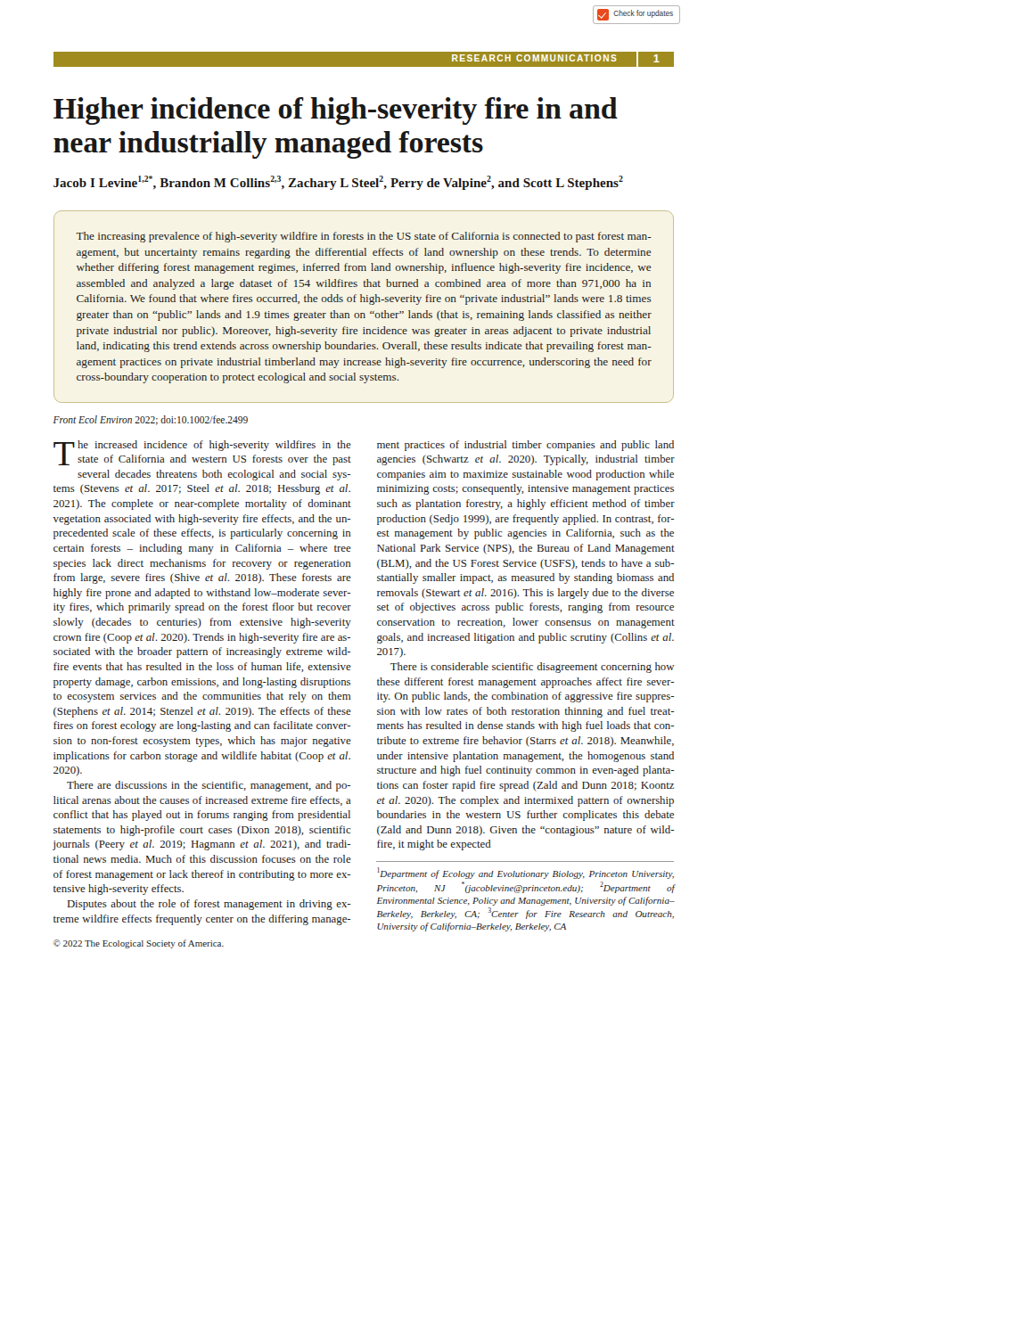Check for updates
Research Communications
1
Higher incidence of high-severity fire in and near industrially managed forests
Jacob I Levine1,2*, Brandon M Collins2,3, Zachary L Steel2, Perry de Valpine2, and Scott L Stephens2
The increasing prevalence of high-severity wildfire in forests in the US state of California is connected to past forest management, but uncertainty remains regarding the differential effects of land ownership on these trends. To determine whether differing forest management regimes, inferred from land ownership, influence high-severity fire incidence, we assembled and analyzed a large dataset of 154 wildfires that burned a combined area of more than 971,000 ha in California. We found that where fires occurred, the odds of high-severity fire on “private industrial” lands were 1.8 times greater than on “public” lands and 1.9 times greater than on “other” lands (that is, remaining lands classified as neither private industrial nor public). Moreover, high-severity fire incidence was greater in areas adjacent to private industrial land, indicating this trend extends across ownership boundaries. Overall, these results indicate that prevailing forest management practices on private industrial timberland may increase high-severity fire occurrence, underscoring the need for cross-boundary cooperation to protect ecological and social systems.
Front Ecol Environ 2022; doi:10.1002/fee.2499
The increased incidence of high-severity wildfires in the state of California and western US forests over the past several decades threatens both ecological and social systems (Stevens et al. 2017; Steel et al. 2018; Hessburg et al. 2021). The complete or near-complete mortality of dominant vegetation associated with high-severity fire effects, and the unprecedented scale of these effects, is particularly concerning in certain forests – including many in California – where tree species lack direct mechanisms for recovery or regeneration from large, severe fires (Shive et al. 2018). These forests are highly fire prone and adapted to withstand low–moderate severity fires, which primarily spread on the forest floor but recover slowly (decades to centuries) from extensive high-severity crown fire (Coop et al. 2020). Trends in high-severity fire are associated with the broader pattern of increasingly extreme wildfire events that has resulted in the loss of human life, extensive property damage, carbon emissions, and long-lasting disruptions to ecosystem services and the communities that rely on them (Stephens et al. 2014; Stenzel et al. 2019). The effects of these fires on forest ecology are long-lasting and can facilitate conversion to non-forest ecosystem types, which has major negative implications for carbon storage and wildlife habitat (Coop et al. 2020).
There are discussions in the scientific, management, and political arenas about the causes of increased extreme fire effects, a conflict that has played out in forums ranging from presidential statements to high-profile court cases (Dixon 2018), scientific journals (Peery et al. 2019; Hagmann et al. 2021), and traditional news media. Much of this discussion focuses on the role of forest management or lack thereof in contributing to more extensive high-severity effects.
Disputes about the role of forest management in driving extreme wildfire effects frequently center on the differing management practices of industrial timber companies and public land agencies (Schwartz et al. 2020). Typically, industrial timber companies aim to maximize sustainable wood production while minimizing costs; consequently, intensive management practices such as plantation forestry, a highly efficient method of timber production (Sedjo 1999), are frequently applied. In contrast, forest management by public agencies in California, such as the National Park Service (NPS), the Bureau of Land Management (BLM), and the US Forest Service (USFS), tends to have a substantially smaller impact, as measured by standing biomass and removals (Stewart et al. 2016). This is largely due to the diverse set of objectives across public forests, ranging from resource conservation to recreation, lower consensus on management goals, and increased litigation and public scrutiny (Collins et al. 2017).
There is considerable scientific disagreement concerning how these different forest management approaches affect fire severity. On public lands, the combination of aggressive fire suppression with low rates of both restoration thinning and fuel treatments has resulted in dense stands with high fuel loads that contribute to extreme fire behavior (Starrs et al. 2018). Meanwhile, under intensive plantation management, the homogenous stand structure and high fuel continuity common in even-aged plantations can foster rapid fire spread (Zald and Dunn 2018; Koontz et al. 2020). The complex and intermixed pattern of ownership boundaries in the western US further complicates this debate (Zald and Dunn 2018). Given the “contagious” nature of wildfire, it might be expected
1Department of Ecology and Evolutionary Biology, Princeton University, Princeton, NJ *(jacoblevine@princeton.edu); 2Department of Environmental Science, Policy and Management, University of California–Berkeley, Berkeley, CA; 3Center for Fire Research and Outreach, University of California–Berkeley, Berkeley, CA
© 2022 The Ecological Society of America.